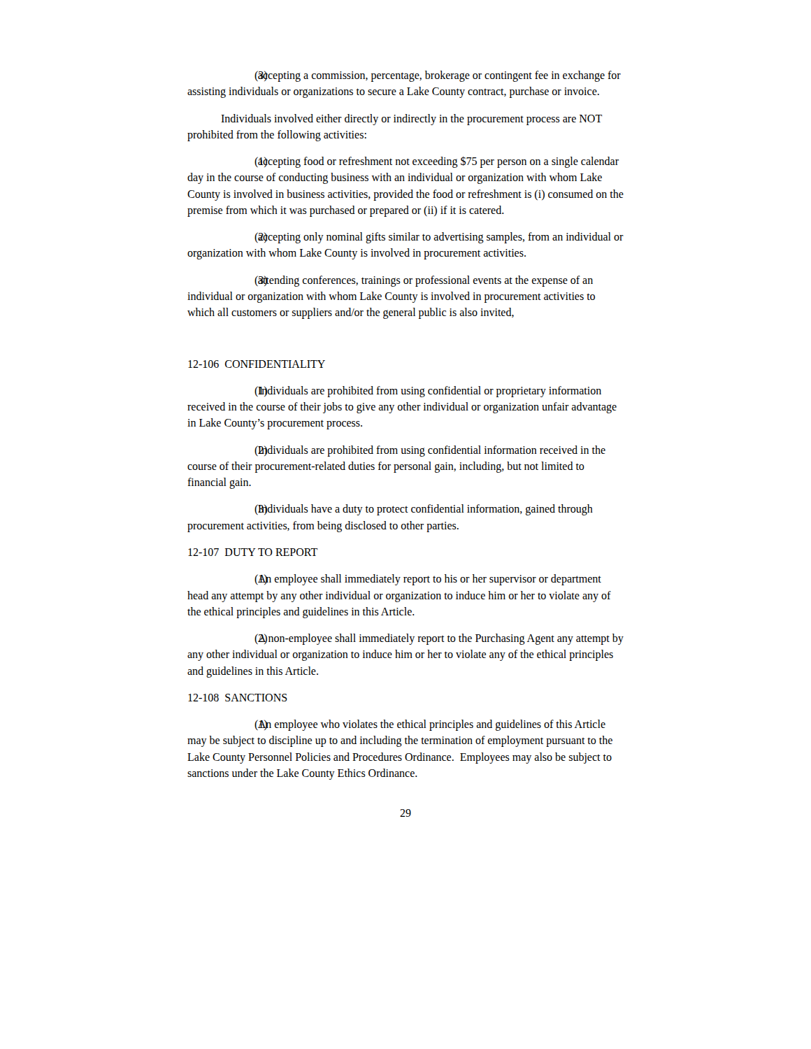(3) accepting a commission, percentage, brokerage or contingent fee in exchange for assisting individuals or organizations to secure a Lake County contract, purchase or invoice.
Individuals involved either directly or indirectly in the procurement process are NOT prohibited from the following activities:
(1) accepting food or refreshment not exceeding $75 per person on a single calendar day in the course of conducting business with an individual or organization with whom Lake County is involved in business activities, provided the food or refreshment is (i) consumed on the premise from which it was purchased or prepared or (ii) if it is catered.
(2) accepting only nominal gifts similar to advertising samples, from an individual or organization with whom Lake County is involved in procurement activities.
(3) attending conferences, trainings or professional events at the expense of an individual or organization with whom Lake County is involved in procurement activities to which all customers or suppliers and/or the general public is also invited,
12-106 Confidentiality
(1) Individuals are prohibited from using confidential or proprietary information received in the course of their jobs to give any other individual or organization unfair advantage in Lake County’s procurement process.
(2) Individuals are prohibited from using confidential information received in the course of their procurement-related duties for personal gain, including, but not limited to financial gain.
(3) Individuals have a duty to protect confidential information, gained through procurement activities, from being disclosed to other parties.
12-107 Duty to Report
(1) An employee shall immediately report to his or her supervisor or department head any attempt by any other individual or organization to induce him or her to violate any of the ethical principles and guidelines in this Article.
(2) A non-employee shall immediately report to the Purchasing Agent any attempt by any other individual or organization to induce him or her to violate any of the ethical principles and guidelines in this Article.
12-108 Sanctions
(1) An employee who violates the ethical principles and guidelines of this Article may be subject to discipline up to and including the termination of employment pursuant to the Lake County Personnel Policies and Procedures Ordinance. Employees may also be subject to sanctions under the Lake County Ethics Ordinance.
29